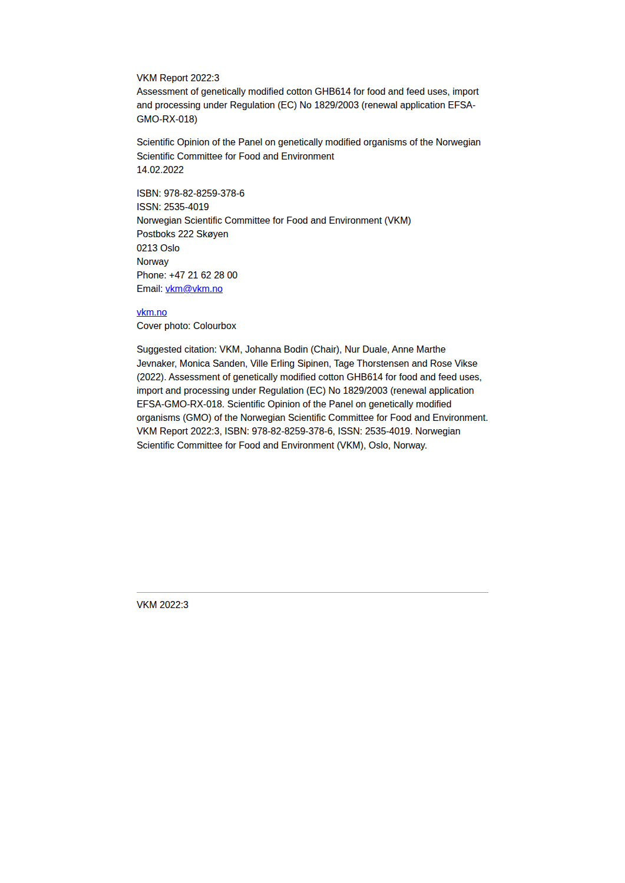VKM Report 2022:3
Assessment of genetically modified cotton GHB614 for food and feed uses, import and processing under Regulation (EC) No 1829/2003 (renewal application EFSA-GMO-RX-018)
Scientific Opinion of the Panel on genetically modified organisms of the Norwegian Scientific Committee for Food and Environment
14.02.2022
ISBN: 978-82-8259-378-6
ISSN: 2535-4019
Norwegian Scientific Committee for Food and Environment (VKM)
Postboks 222 Skøyen
0213 Oslo
Norway
Phone: +47 21 62 28 00
Email: vkm@vkm.no
vkm.no
Cover photo: Colourbox
Suggested citation: VKM, Johanna Bodin (Chair), Nur Duale, Anne Marthe Jevnaker, Monica Sanden, Ville Erling Sipinen, Tage Thorstensen and Rose Vikse (2022). Assessment of genetically modified cotton GHB614 for food and feed uses, import and processing under Regulation (EC) No 1829/2003 (renewal application EFSA-GMO-RX-018. Scientific Opinion of the Panel on genetically modified organisms (GMO) of the Norwegian Scientific Committee for Food and Environment. VKM Report 2022:3, ISBN: 978-82-8259-378-6, ISSN: 2535-4019. Norwegian Scientific Committee for Food and Environment (VKM), Oslo, Norway.
VKM 2022:3